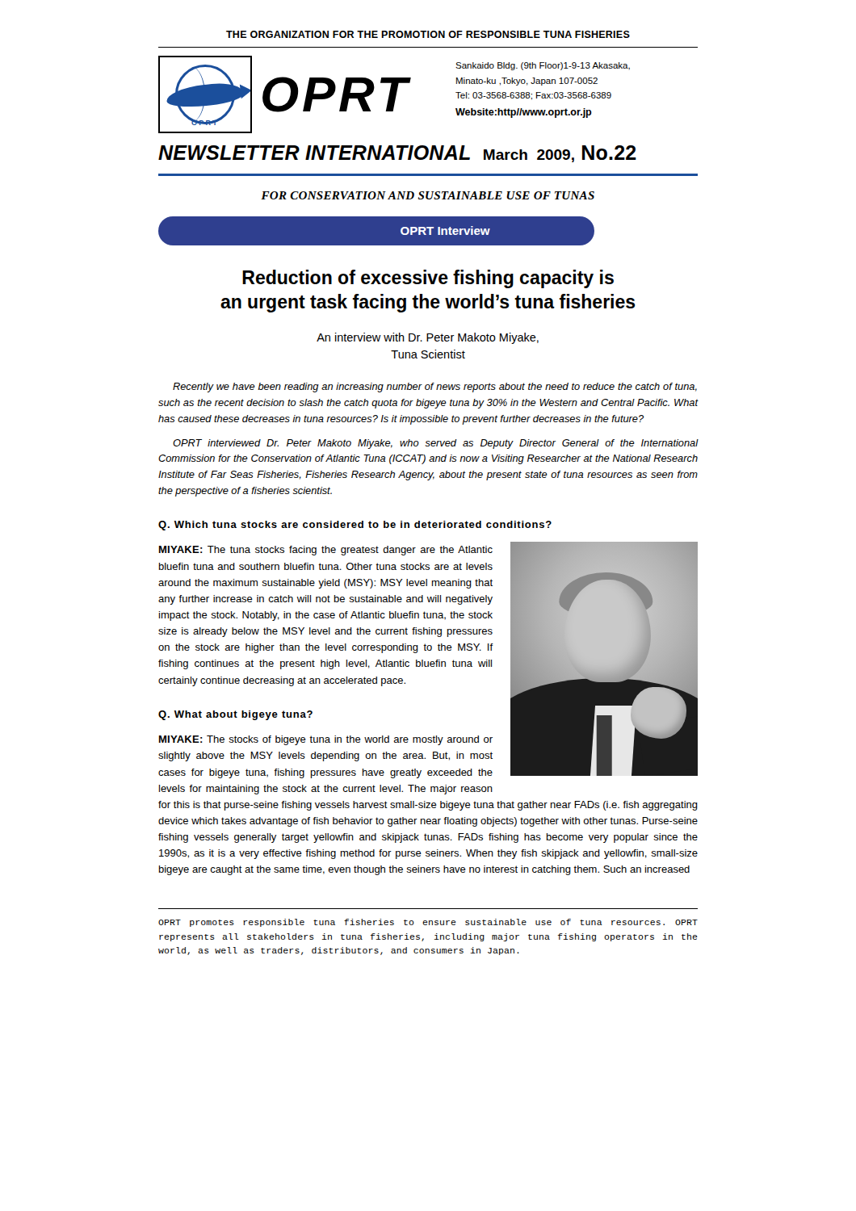THE ORGANIZATION FOR THE PROMOTION OF RESPONSIBLE TUNA FISHERIES
OPRT
OPRT
Sankaido Bldg. (9th Floor)1-9-13 Akasaka,
Minato-ku ,Tokyo, Japan 107-0052
Tel: 03-3568-6388; Fax:03-3568-6389
Website:http//www.oprt.or.jp
NEWSLETTER INTERNATIONAL March 2009, No.22
FOR CONSERVATION AND SUSTAINABLE USE OF TUNAS
OPRT Interview
Reduction of excessive fishing capacity is
an urgent task facing the world’s tuna fisheries
An interview with Dr. Peter Makoto Miyake,
Tuna Scientist
Recently we have been reading an increasing number of news reports about the need to reduce the catch of tuna, such as the recent decision to slash the catch quota for bigeye tuna by 30% in the Western and Central Pacific. What has caused these decreases in tuna resources? Is it impossible to prevent further decreases in the future?
OPRT interviewed Dr. Peter Makoto Miyake, who served as Deputy Director General of the International Commission for the Conservation of Atlantic Tuna (ICCAT) and is now a Visiting Researcher at the National Research Institute of Far Seas Fisheries, Fisheries Research Agency, about the present state of tuna resources as seen from the perspective of a fisheries scientist.
Q. Which tuna stocks are considered to be in deteriorated conditions?
MIYAKE: The tuna stocks facing the greatest danger are the Atlantic bluefin tuna and southern bluefin tuna. Other tuna stocks are at levels around the maximum sustainable yield (MSY): MSY level meaning that any further increase in catch will not be sustainable and will negatively impact the stock. Notably, in the case of Atlantic bluefin tuna, the stock size is already below the MSY level and the current fishing pressures on the stock are higher than the level corresponding to the MSY. If fishing continues at the present high level, Atlantic bluefin tuna will certainly continue decreasing at an accelerated pace.
Q. What about bigeye tuna?
MIYAKE: The stocks of bigeye tuna in the world are mostly around or slightly above the MSY levels depending on the area. But, in most cases for bigeye tuna, fishing pressures have greatly exceeded the levels for maintaining the stock at the current level. The major reason for this is that purse-seine fishing vessels harvest small-size bigeye tuna that gather near FADs (i.e. fish aggregating device which takes advantage of fish behavior to gather near floating objects) together with other tunas. Purse-seine fishing vessels generally target yellowfin and skipjack tunas. FADs fishing has become very popular since the 1990s, as it is a very effective fishing method for purse seiners. When they fish skipjack and yellowfin, small-size bigeye are caught at the same time, even though the seiners have no interest in catching them. Such an increased
OPRT promotes responsible tuna fisheries to ensure sustainable use of tuna resources. OPRT represents all stakeholders in tuna fisheries, including major tuna fishing operators in the world, as well as traders, distributors, and consumers in Japan.